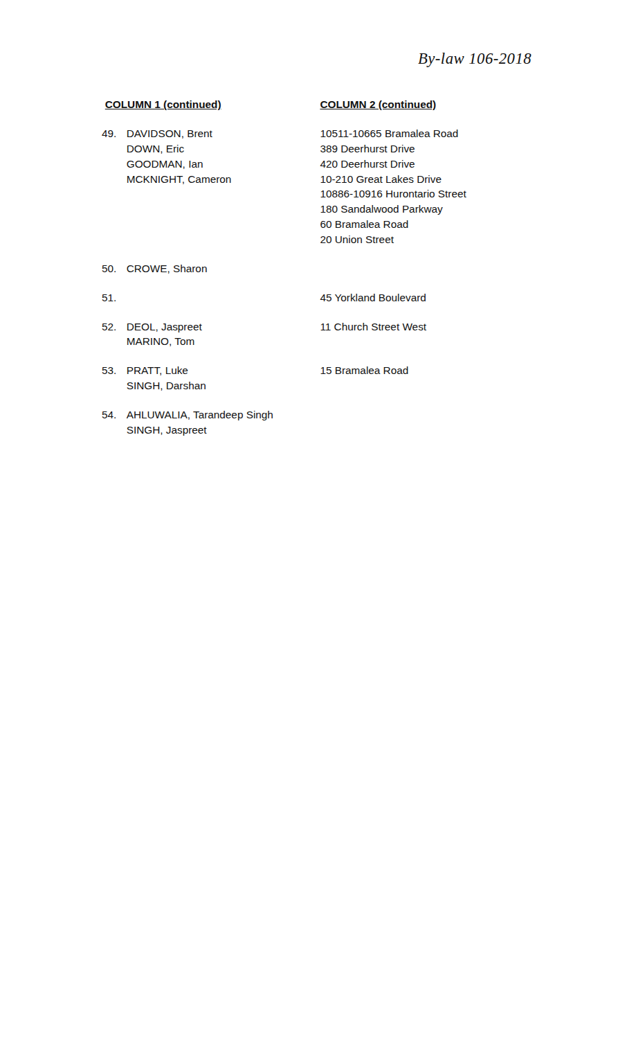By-law 106-2018
| COLUMN 1 (continued) | COLUMN 2 (continued) |
| --- | --- |
| 49. | DAVIDSON, Brent DOWN, Eric GOODMAN, Ian MCKNIGHT, Cameron | 10511-10665 Bramalea Road 389 Deerhurst Drive 420 Deerhurst Drive 10-210 Great Lakes Drive 10886-10916 Hurontario Street 180 Sandalwood Parkway 60 Bramalea Road 20 Union Street |
| 50. | CROWE, Sharon | |
| 51. | | 45 Yorkland Boulevard |
| 52. | DEOL, Jaspreet MARINO, Tom | 11 Church Street West |
| 53. | PRATT, Luke SINGH, Darshan | 15 Bramalea Road |
| 54. | AHLUWALIA, Tarandeep Singh SINGH, Jaspreet | |